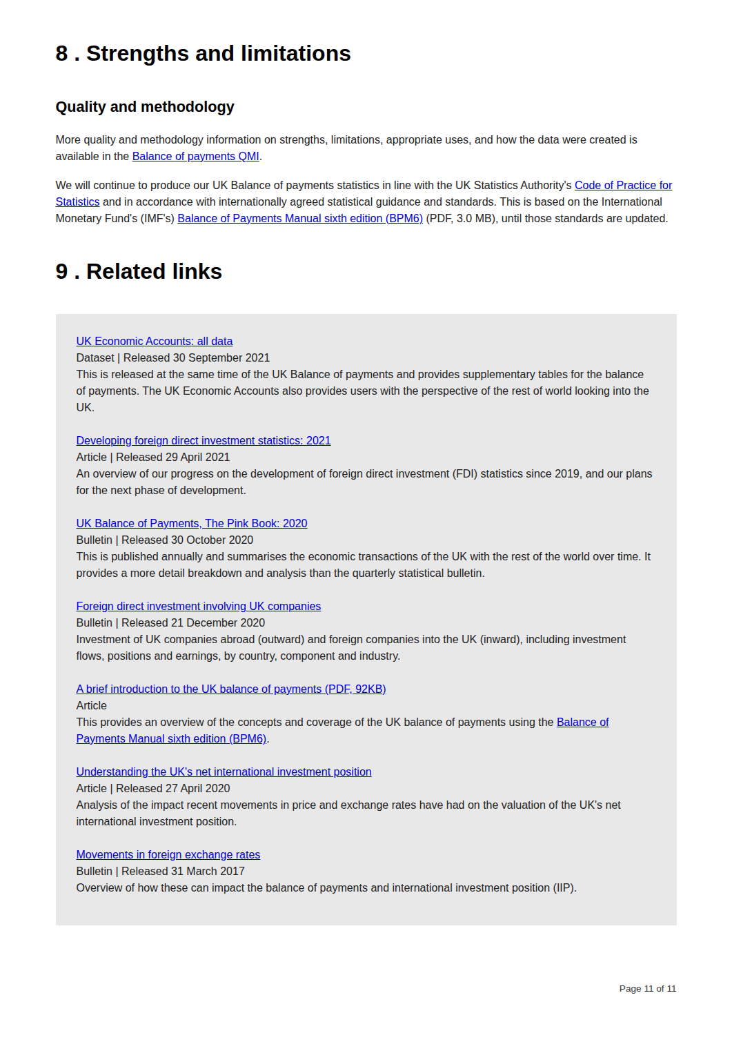8 . Strengths and limitations
Quality and methodology
More quality and methodology information on strengths, limitations, appropriate uses, and how the data were created is available in the Balance of payments QMI.
We will continue to produce our UK Balance of payments statistics in line with the UK Statistics Authority's Code of Practice for Statistics and in accordance with internationally agreed statistical guidance and standards. This is based on the International Monetary Fund's (IMF's) Balance of Payments Manual sixth edition (BPM6) (PDF, 3.0 MB), until those standards are updated.
9 . Related links
UK Economic Accounts: all data
Dataset | Released 30 September 2021
This is released at the same time of the UK Balance of payments and provides supplementary tables for the balance of payments. The UK Economic Accounts also provides users with the perspective of the rest of world looking into the UK.
Developing foreign direct investment statistics: 2021
Article | Released 29 April 2021
An overview of our progress on the development of foreign direct investment (FDI) statistics since 2019, and our plans for the next phase of development.
UK Balance of Payments, The Pink Book: 2020
Bulletin | Released 30 October 2020
This is published annually and summarises the economic transactions of the UK with the rest of the world over time. It provides a more detail breakdown and analysis than the quarterly statistical bulletin.
Foreign direct investment involving UK companies
Bulletin | Released 21 December 2020
Investment of UK companies abroad (outward) and foreign companies into the UK (inward), including investment flows, positions and earnings, by country, component and industry.
A brief introduction to the UK balance of payments (PDF, 92KB)
Article
This provides an overview of the concepts and coverage of the UK balance of payments using the Balance of Payments Manual sixth edition (BPM6).
Understanding the UK's net international investment position
Article | Released 27 April 2020
Analysis of the impact recent movements in price and exchange rates have had on the valuation of the UK's net international investment position.
Movements in foreign exchange rates
Bulletin | Released 31 March 2017
Overview of how these can impact the balance of payments and international investment position (IIP).
Page 11 of 11